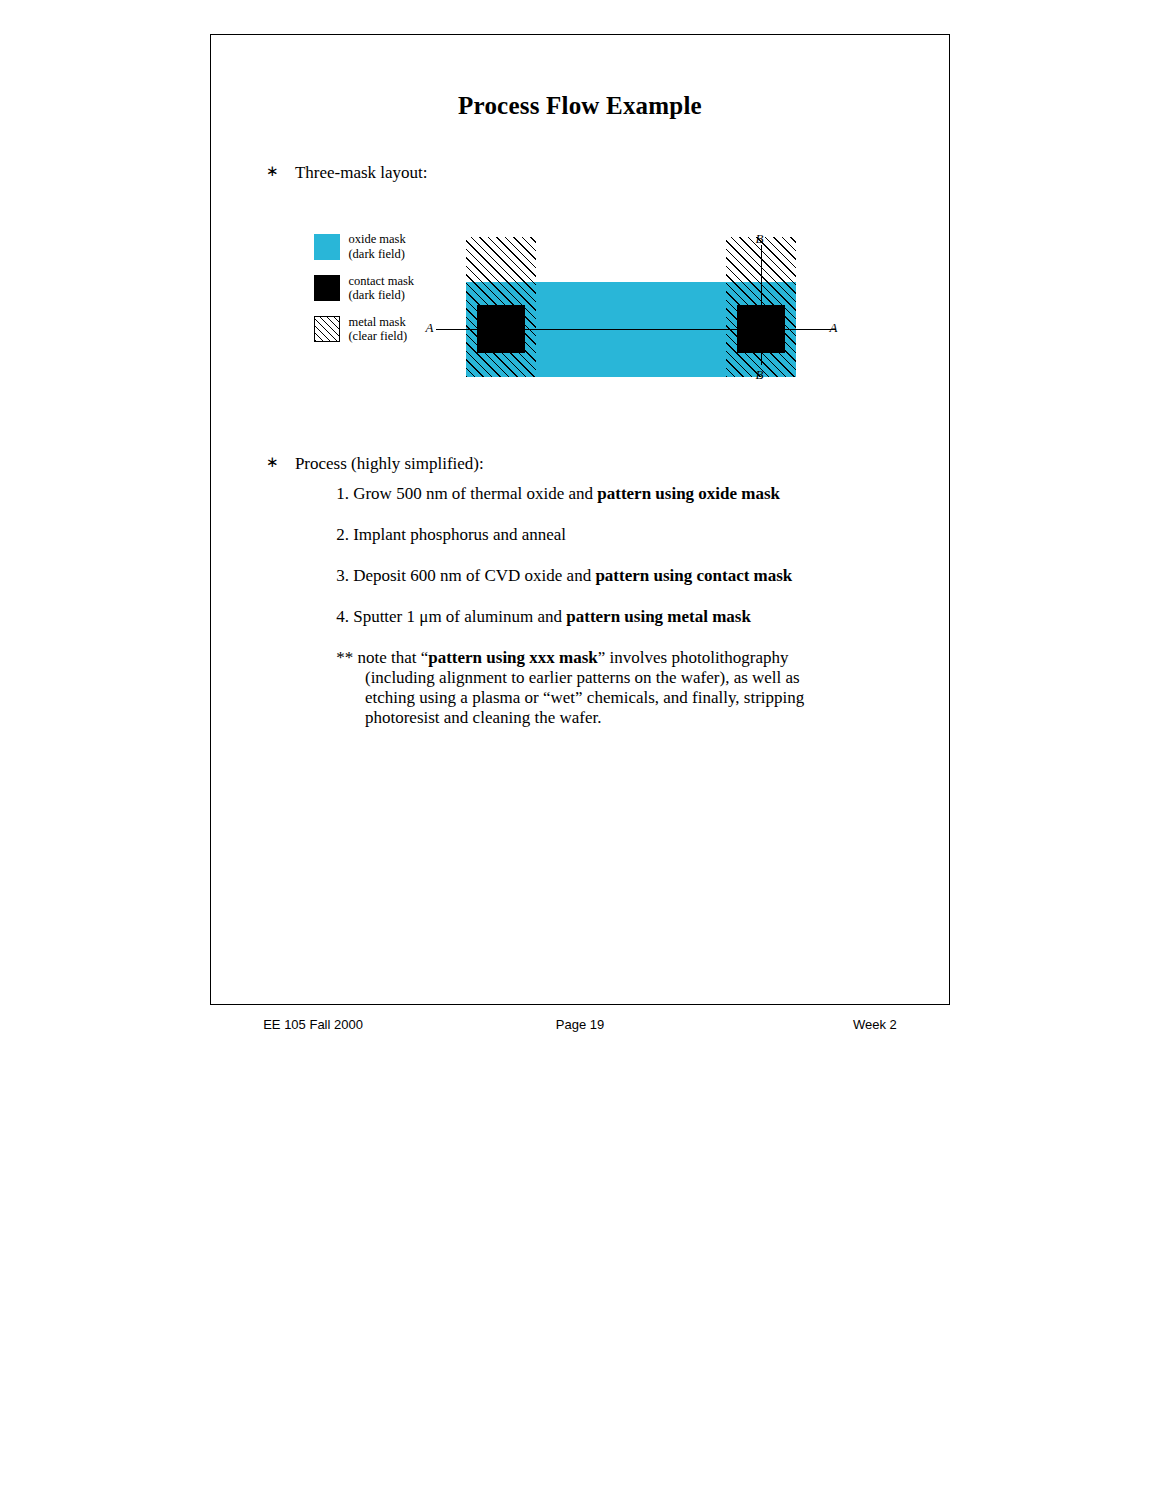Process Flow Example
∗
Three-mask layout:
oxide mask
(dark field)
contact mask
(dark field)
metal mask
(clear field)
A
A
B
B
∗
Process (highly simplified):
1. Grow 500 nm of thermal oxide and pattern using oxide mask
2. Implant phosphorus and anneal
3. Deposit 600 nm of CVD oxide and pattern using contact mask
4. Sputter 1 μm of aluminum and pattern using metal mask
** note that “pattern using xxx mask” involves photolithography (including alignment to earlier patterns on the wafer), as well as etching using a plasma or “wet” chemicals, and finally, stripping photoresist and cleaning the wafer.
EE 105 Fall 2000
Page 19
Week 2